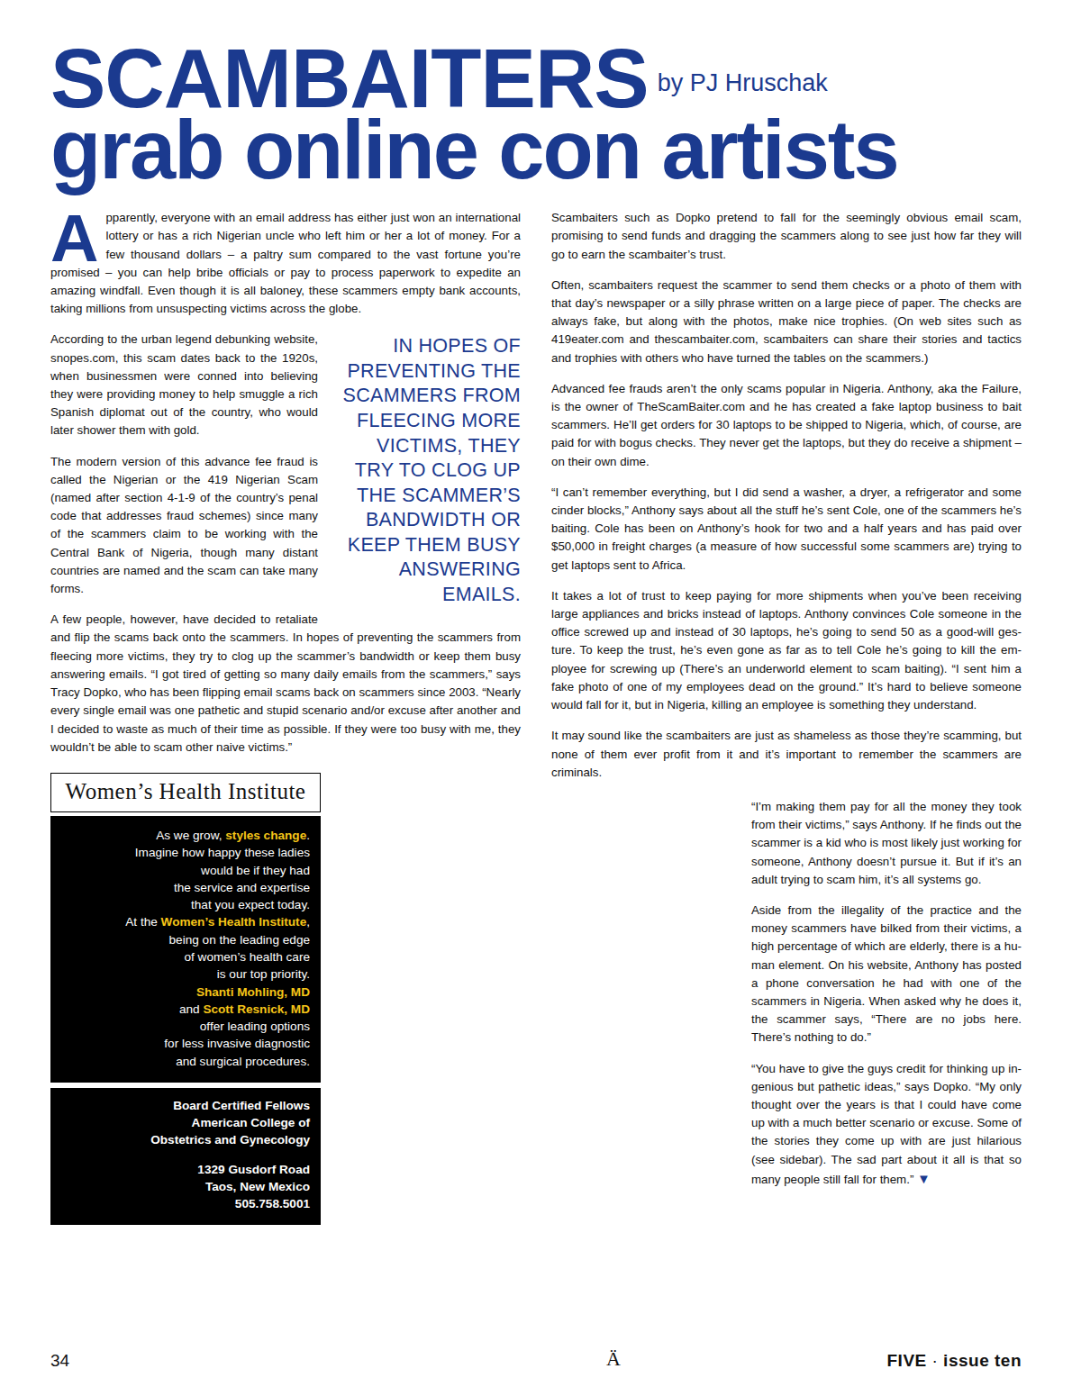SCAMBAITERSby PJ Hruschak grab online con artists
Apparently, everyone with an email address has either just won an international lottery or has a rich Nigerian uncle who left him or her a lot of money. For a few thousand dollars – a paltry sum compared to the vast fortune you’re promised – you can help bribe officials or pay to process paperwork to expedite an amazing windfall. Even though it is all baloney, these scammers empty bank accounts, taking millions from unsuspecting victims across the globe.
In hopes of preventing the scammers from fleecing more victims, they try to clog up the scammer’s bandwidth or keep them busy answering emails.
According to the urban legend debunking website, snopes.com, this scam dates back to the 1920s, when businessmen were conned into believing they were providing money to help smuggle a rich Spanish diplomat out of the country, who would later shower them with gold.
The modern version of this advance fee fraud is called the Nigerian or the 419 Nigerian Scam (named after section 4-1-9 of the country’s penal code that addresses fraud schemes) since many of the scammers claim to be working with the Central Bank of Nigeria, though many distant countries are named and the scam can take many forms.
A few people, however, have decided to retaliate and flip the scams back onto the scammers. In hopes of preventing the scammers from fleecing more victims, they try to clog up the scammer’s bandwidth or keep them busy answering emails. “I got tired of getting so many daily emails from the scammers,” says Tracy Dopko, who has been flipping email scams back on scammers since 2003. “Nearly every single email was one pathetic and stupid scenario and/or excuse after another and I decided to waste as much of their time as possible. If they were too busy with me, they wouldn’t be able to scam other naive victims.”
Women’s Health Institute
As we grow, styles change.
Imagine how happy these ladies
would be if they had
the service and expertise
that you expect today.
At the Women’s Health Institute,
being on the leading edge
of women’s health care
is our top priority.
Shanti Mohling, MD
and Scott Resnick, MD
offer leading options
for less invasive diagnostic
and surgical procedures.
Board Certified Fellows
American College of
Obstetrics and Gynecology
1329 Gusdorf Road
Taos, New Mexico
505.758.5001
Scambaiters such as Dopko pretend to fall for the seemingly obvious email scam, promising to send funds and dragging the scammers along to see just how far they will go to earn the scambaiter’s trust.
Often, scambaiters request the scammer to send them checks or a photo of them with that day’s newspaper or a silly phrase written on a large piece of paper. The checks are always fake, but along with the photos, make nice trophies. (On web sites such as 419eater.com and thescambaiter.com, scambaiters can share their stories and tactics and trophies with others who have turned the tables on the scammers.)
Advanced fee frauds aren’t the only scams popular in Nigeria. Anthony, aka the Failure, is the owner of TheScamBaiter.com and he has created a fake laptop business to bait scammers. He’ll get orders for 30 laptops to be shipped to Nigeria, which, of course, are paid for with bogus checks. They never get the laptops, but they do receive a shipment – on their own dime.
“I can’t remember everything, but I did send a washer, a dryer, a refrigerator and some cinder blocks,” Anthony says about all the stuff he’s sent Cole, one of the scammers he’s baiting. Cole has been on Anthony’s hook for two and a half years and has paid over $50,000 in freight charges (a measure of how successful some scammers are) trying to get laptops sent to Africa.
It takes a lot of trust to keep paying for more shipments when you’ve been receiving large appliances and bricks instead of laptops. Anthony convinces Cole someone in the office screwed up and instead of 30 laptops, he’s going to send 50 as a good-will gesture. To keep the trust, he’s even gone as far as to tell Cole he’s going to kill the employee for screwing up (There’s an underworld element to scam baiting). “I sent him a fake photo of one of my employees dead on the ground.” It’s hard to believe someone would fall for it, but in Nigeria, killing an employee is something they understand.
It may sound like the scambaiters are just as shameless as those they’re scamming, but none of them ever profit from it and it’s important to remember the scammers are criminals.
“I’m making them pay for all the money they took from their victims,” says Anthony. If he finds out the scammer is a kid who is most likely just working for someone, Anthony doesn’t pursue it. But if it’s an adult trying to scam him, it’s all systems go.
Aside from the illegality of the practice and the money scammers have bilked from their victims, a high percentage of which are elderly, there is a human element. On his website, Anthony has posted a phone conversation he had with one of the scammers in Nigeria. When asked why he does it, the scammer says, “There are no jobs here. There’s nothing to do.”
“You have to give the guys credit for thinking up ingenious but pathetic ideas,” says Dopko. “My only thought over the years is that I could have come up with a much better scenario or excuse. Some of the stories they come up with are just hilarious (see sidebar). The sad part about it all is that so many people still fall for them.” ▼
34
Ä
FIVE · issue ten